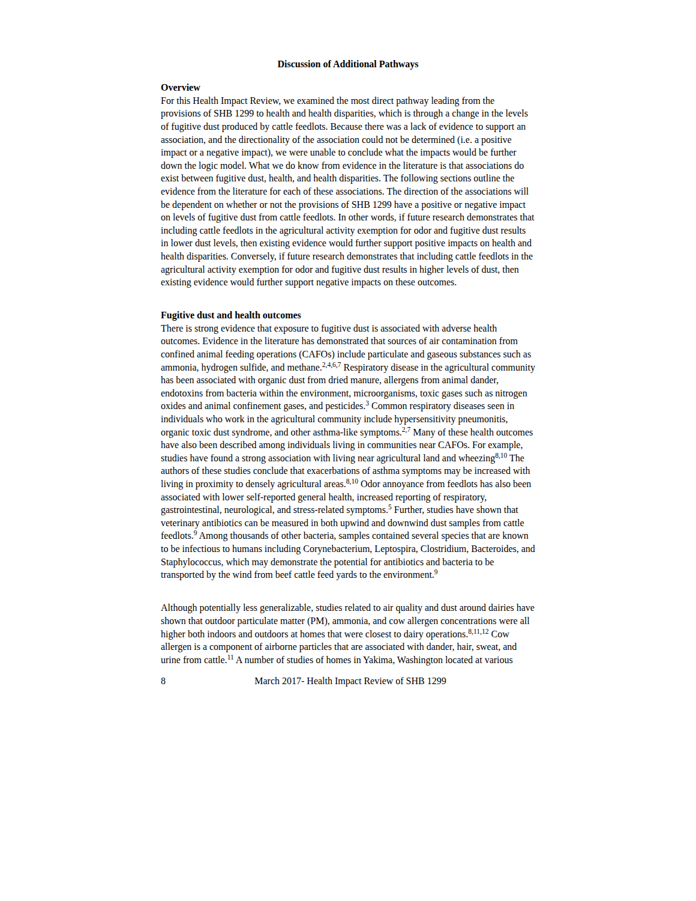Discussion of Additional Pathways
Overview
For this Health Impact Review, we examined the most direct pathway leading from the provisions of SHB 1299 to health and health disparities, which is through a change in the levels of fugitive dust produced by cattle feedlots. Because there was a lack of evidence to support an association, and the directionality of the association could not be determined (i.e. a positive impact or a negative impact), we were unable to conclude what the impacts would be further down the logic model. What we do know from evidence in the literature is that associations do exist between fugitive dust, health, and health disparities. The following sections outline the evidence from the literature for each of these associations. The direction of the associations will be dependent on whether or not the provisions of SHB 1299 have a positive or negative impact on levels of fugitive dust from cattle feedlots. In other words, if future research demonstrates that including cattle feedlots in the agricultural activity exemption for odor and fugitive dust results in lower dust levels, then existing evidence would further support positive impacts on health and health disparities. Conversely, if future research demonstrates that including cattle feedlots in the agricultural activity exemption for odor and fugitive dust results in higher levels of dust, then existing evidence would further support negative impacts on these outcomes.
Fugitive dust and health outcomes
There is strong evidence that exposure to fugitive dust is associated with adverse health outcomes. Evidence in the literature has demonstrated that sources of air contamination from confined animal feeding operations (CAFOs) include particulate and gaseous substances such as ammonia, hydrogen sulfide, and methane.2,4,6,7 Respiratory disease in the agricultural community has been associated with organic dust from dried manure, allergens from animal dander, endotoxins from bacteria within the environment, microorganisms, toxic gases such as nitrogen oxides and animal confinement gases, and pesticides.3 Common respiratory diseases seen in individuals who work in the agricultural community include hypersensitivity pneumonitis, organic toxic dust syndrome, and other asthma-like symptoms.2,7 Many of these health outcomes have also been described among individuals living in communities near CAFOs. For example, studies have found a strong association with living near agricultural land and wheezing8,10 The authors of these studies conclude that exacerbations of asthma symptoms may be increased with living in proximity to densely agricultural areas.8,10 Odor annoyance from feedlots has also been associated with lower self-reported general health, increased reporting of respiratory, gastrointestinal, neurological, and stress-related symptoms.5 Further, studies have shown that veterinary antibiotics can be measured in both upwind and downwind dust samples from cattle feedlots.9 Among thousands of other bacteria, samples contained several species that are known to be infectious to humans including Corynebacterium, Leptospira, Clostridium, Bacteroides, and Staphylococcus, which may demonstrate the potential for antibiotics and bacteria to be transported by the wind from beef cattle feed yards to the environment.9
Although potentially less generalizable, studies related to air quality and dust around dairies have shown that outdoor particulate matter (PM), ammonia, and cow allergen concentrations were all higher both indoors and outdoors at homes that were closest to dairy operations.8,11,12 Cow allergen is a component of airborne particles that are associated with dander, hair, sweat, and urine from cattle.11 A number of studies of homes in Yakima, Washington located at various
8
March 2017- Health Impact Review of SHB 1299